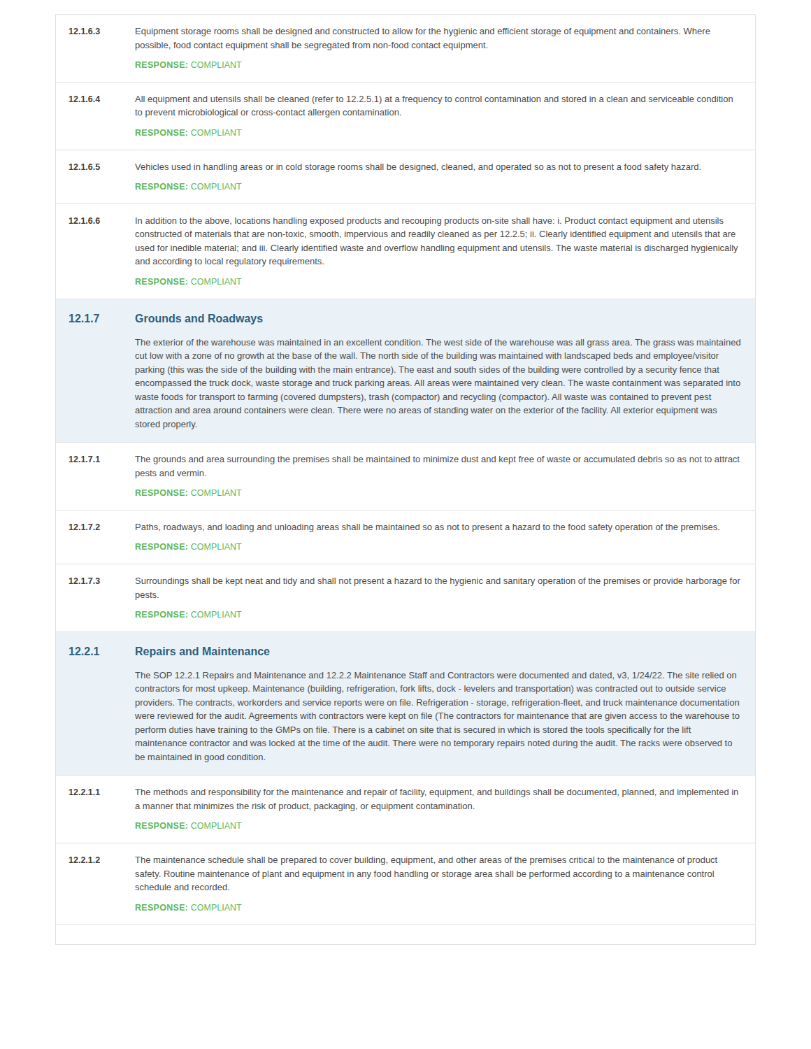12.1.6.3
Equipment storage rooms shall be designed and constructed to allow for the hygienic and efficient storage of equipment and containers. Where possible, food contact equipment shall be segregated from non-food contact equipment.
RESPONSE: COMPLIANT
12.1.6.4
All equipment and utensils shall be cleaned (refer to 12.2.5.1) at a frequency to control contamination and stored in a clean and serviceable condition to prevent microbiological or cross-contact allergen contamination.
RESPONSE: COMPLIANT
12.1.6.5
Vehicles used in handling areas or in cold storage rooms shall be designed, cleaned, and operated so as not to present a food safety hazard.
RESPONSE: COMPLIANT
12.1.6.6
In addition to the above, locations handling exposed products and recouping products on-site shall have: i. Product contact equipment and utensils constructed of materials that are non-toxic, smooth, impervious and readily cleaned as per 12.2.5; ii. Clearly identified equipment and utensils that are used for inedible material; and iii. Clearly identified waste and overflow handling equipment and utensils. The waste material is discharged hygienically and according to local regulatory requirements.
RESPONSE: COMPLIANT
12.1.7
Grounds and Roadways
The exterior of the warehouse was maintained in an excellent condition. The west side of the warehouse was all grass area. The grass was maintained cut low with a zone of no growth at the base of the wall. The north side of the building was maintained with landscaped beds and employee/visitor parking (this was the side of the building with the main entrance). The east and south sides of the building were controlled by a security fence that encompassed the truck dock, waste storage and truck parking areas. All areas were maintained very clean. The waste containment was separated into waste foods for transport to farming (covered dumpsters), trash (compactor) and recycling (compactor). All waste was contained to prevent pest attraction and area around containers were clean. There were no areas of standing water on the exterior of the facility. All exterior equipment was stored properly.
12.1.7.1
The grounds and area surrounding the premises shall be maintained to minimize dust and kept free of waste or accumulated debris so as not to attract pests and vermin.
RESPONSE: COMPLIANT
12.1.7.2
Paths, roadways, and loading and unloading areas shall be maintained so as not to present a hazard to the food safety operation of the premises.
RESPONSE: COMPLIANT
12.1.7.3
Surroundings shall be kept neat and tidy and shall not present a hazard to the hygienic and sanitary operation of the premises or provide harborage for pests.
RESPONSE: COMPLIANT
12.2.1
Repairs and Maintenance
The SOP 12.2.1 Repairs and Maintenance and 12.2.2 Maintenance Staff and Contractors were documented and dated, v3, 1/24/22. The site relied on contractors for most upkeep. Maintenance (building, refrigeration, fork lifts, dock - levelers and transportation) was contracted out to outside service providers. The contracts, workorders and service reports were on file. Refrigeration - storage, refrigeration-fleet, and truck maintenance documentation were reviewed for the audit. Agreements with contractors were kept on file (The contractors for maintenance that are given access to the warehouse to perform duties have training to the GMPs on file. There is a cabinet on site that is secured in which is stored the tools specifically for the lift maintenance contractor and was locked at the time of the audit. There were no temporary repairs noted during the audit. The racks were observed to be maintained in good condition.
12.2.1.1
The methods and responsibility for the maintenance and repair of facility, equipment, and buildings shall be documented, planned, and implemented in a manner that minimizes the risk of product, packaging, or equipment contamination.
RESPONSE: COMPLIANT
12.2.1.2
The maintenance schedule shall be prepared to cover building, equipment, and other areas of the premises critical to the maintenance of product safety. Routine maintenance of plant and equipment in any food handling or storage area shall be performed according to a maintenance control schedule and recorded.
RESPONSE: COMPLIANT